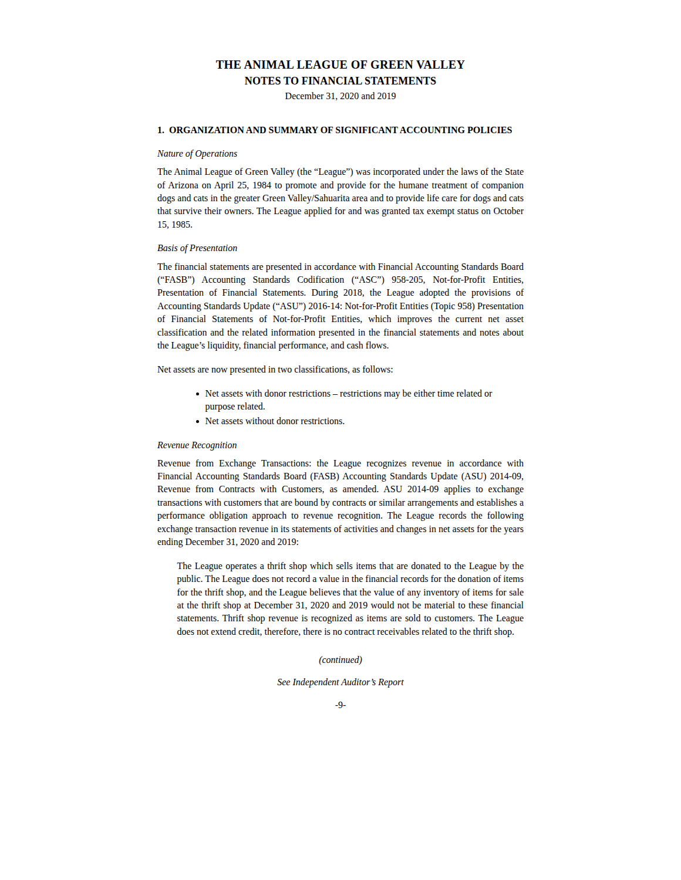THE ANIMAL LEAGUE OF GREEN VALLEY
NOTES TO FINANCIAL STATEMENTS
December 31, 2020 and 2019
1. ORGANIZATION AND SUMMARY OF SIGNIFICANT ACCOUNTING POLICIES
Nature of Operations
The Animal League of Green Valley (the “League”) was incorporated under the laws of the State of Arizona on April 25, 1984 to promote and provide for the humane treatment of companion dogs and cats in the greater Green Valley/Sahuarita area and to provide life care for dogs and cats that survive their owners. The League applied for and was granted tax exempt status on October 15, 1985.
Basis of Presentation
The financial statements are presented in accordance with Financial Accounting Standards Board (“FASB”) Accounting Standards Codification (“ASC”) 958-205, Not-for-Profit Entities, Presentation of Financial Statements. During 2018, the League adopted the provisions of Accounting Standards Update (“ASU”) 2016-14: Not-for-Profit Entities (Topic 958) Presentation of Financial Statements of Not-for-Profit Entities, which improves the current net asset classification and the related information presented in the financial statements and notes about the League’s liquidity, financial performance, and cash flows.
Net assets are now presented in two classifications, as follows:
Net assets with donor restrictions – restrictions may be either time related or purpose related.
Net assets without donor restrictions.
Revenue Recognition
Revenue from Exchange Transactions: the League recognizes revenue in accordance with Financial Accounting Standards Board (FASB) Accounting Standards Update (ASU) 2014-09, Revenue from Contracts with Customers, as amended. ASU 2014-09 applies to exchange transactions with customers that are bound by contracts or similar arrangements and establishes a performance obligation approach to revenue recognition. The League records the following exchange transaction revenue in its statements of activities and changes in net assets for the years ending December 31, 2020 and 2019:
The League operates a thrift shop which sells items that are donated to the League by the public. The League does not record a value in the financial records for the donation of items for the thrift shop, and the League believes that the value of any inventory of items for sale at the thrift shop at December 31, 2020 and 2019 would not be material to these financial statements. Thrift shop revenue is recognized as items are sold to customers. The League does not extend credit, therefore, there is no contract receivables related to the thrift shop.
(continued)
See Independent Auditor’s Report
-9-